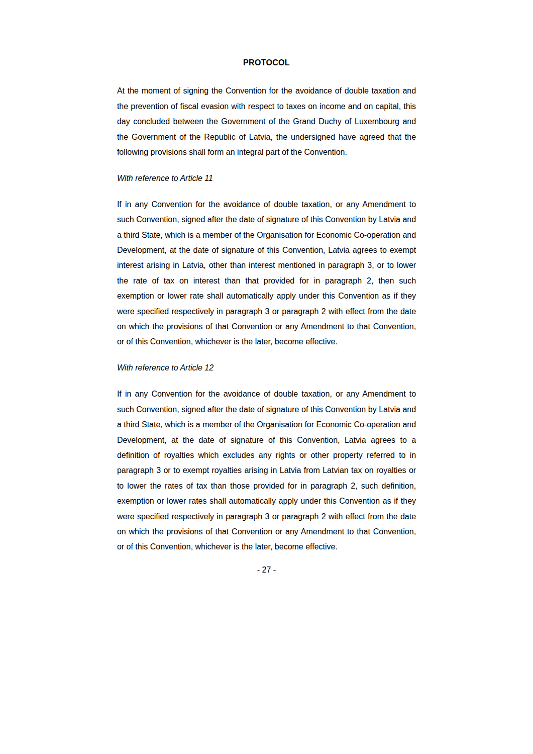PROTOCOL
At the moment of signing the Convention for the avoidance of double taxation and the prevention of fiscal evasion with respect to taxes on income and on capital, this day concluded between the Government of the Grand Duchy of Luxembourg and the Government of the Republic of Latvia, the undersigned have agreed that the following provisions shall form an integral part of the Convention.
With reference to Article 11
If in any Convention for the avoidance of double taxation, or any Amendment to such Convention, signed after the date of signature of this Convention by Latvia and a third State, which is a member of the Organisation for Economic Co-operation and Development, at the date of signature of this Convention, Latvia agrees to exempt interest arising in Latvia, other than interest mentioned in paragraph 3, or to lower the rate of tax on interest than that provided for in paragraph 2, then such exemption or lower rate shall automatically apply under this Convention as if they were specified respectively in paragraph 3 or paragraph 2 with effect from the date on which the provisions of that Convention or any Amendment to that Convention, or of this Convention, whichever is the later, become effective.
With reference to Article 12
If in any Convention for the avoidance of double taxation, or any Amendment to such Convention, signed after the date of signature of this Convention by Latvia and a third State, which is a member of the Organisation for Economic Co-operation and Development, at the date of signature of this Convention, Latvia agrees to a definition of royalties which excludes any rights or other property referred to in paragraph 3 or to exempt royalties arising in Latvia from Latvian tax on royalties or to lower the rates of tax than those provided for in paragraph 2, such definition, exemption or lower rates shall automatically apply under this Convention as if they were specified respectively in paragraph 3 or paragraph 2 with effect from the date on which the provisions of that Convention or any Amendment to that Convention, or of this Convention, whichever is the later, become effective.
- 27 -